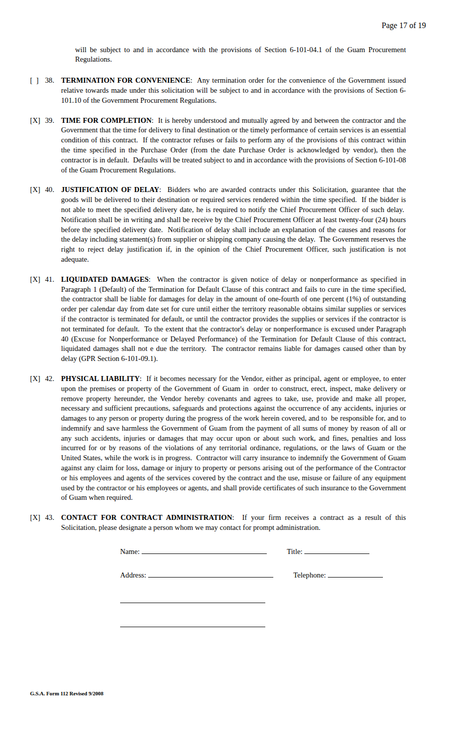Page 17 of 19
will be subject to and in accordance with the provisions of Section 6-101-04.1 of the Guam Procurement Regulations.
[ ]
38.
TERMINATION FOR CONVENIENCE: Any termination order for the convenience of the Government issued relative towards made under this solicitation will be subject to and in accordance with the provisions of Section 6-101.10 of the Government Procurement Regulations.
[X]
39.
TIME FOR COMPLETION: It is hereby understood and mutually agreed by and between the contractor and the Government that the time for delivery to final destination or the timely performance of certain services is an essential condition of this contract. If the contractor refuses or fails to perform any of the provisions of this contract within the time specified in the Purchase Order (from the date Purchase Order is acknowledged by vendor), then the contractor is in default. Defaults will be treated subject to and in accordance with the provisions of Section 6-101-08 of the Guam Procurement Regulations.
[X]
40.
JUSTIFICATION OF DELAY: Bidders who are awarded contracts under this Solicitation, guarantee that the goods will be delivered to their destination or required services rendered within the time specified. If the bidder is not able to meet the specified delivery date, he is required to notify the Chief Procurement Officer of such delay. Notification shall be in writing and shall be receive by the Chief Procurement Officer at least twenty-four (24) hours before the specified delivery date. Notification of delay shall include an explanation of the causes and reasons for the delay including statement(s) from supplier or shipping company causing the delay. The Government reserves the right to reject delay justification if, in the opinion of the Chief Procurement Officer, such justification is not adequate.
[X]
41.
LIQUIDATED DAMAGES: When the contractor is given notice of delay or nonperformance as specified in Paragraph 1 (Default) of the Termination for Default Clause of this contract and fails to cure in the time specified, the contractor shall be liable for damages for delay in the amount of one-fourth of one percent (1%) of outstanding order per calendar day from date set for cure until either the territory reasonable obtains similar supplies or services if the contractor is terminated for default, or until the contractor provides the supplies or services if the contractor is not terminated for default. To the extent that the contractor's delay or nonperformance is excused under Paragraph 40 (Excuse for Nonperformance or Delayed Performance) of the Termination for Default Clause of this contract, liquidated damages shall not e due the territory. The contractor remains liable for damages caused other than by delay (GPR Section 6-101-09.1).
[X]
42.
PHYSICAL LIABILITY: If it becomes necessary for the Vendor, either as principal, agent or employee, to enter upon the premises or property of the Government of Guam in order to construct, erect, inspect, make delivery or remove property hereunder, the Vendor hereby covenants and agrees to take, use, provide and make all proper, necessary and sufficient precautions, safeguards and protections against the occurrence of any accidents, injuries or damages to any person or property during the progress of the work herein covered, and to be responsible for, and to indemnify and save harmless the Government of Guam from the payment of all sums of money by reason of all or any such accidents, injuries or damages that may occur upon or about such work, and fines, penalties and loss incurred for or by reasons of the violations of any territorial ordinance, regulations, or the laws of Guam or the United States, while the work is in progress. Contractor will carry insurance to indemnify the Government of Guam against any claim for loss, damage or injury to property or persons arising out of the performance of the Contractor or his employees and agents of the services covered by the contract and the use, misuse or failure of any equipment used by the contractor or his employees or agents, and shall provide certificates of such insurance to the Government of Guam when required.
[X]
43.
CONTACT FOR CONTRACT ADMINISTRATION: If your firm receives a contract as a result of this Solicitation, please designate a person whom we may contact for prompt administration.
Name: Title:
Address: Telephone:
G.S.A. Form 112 Revised 9/2008